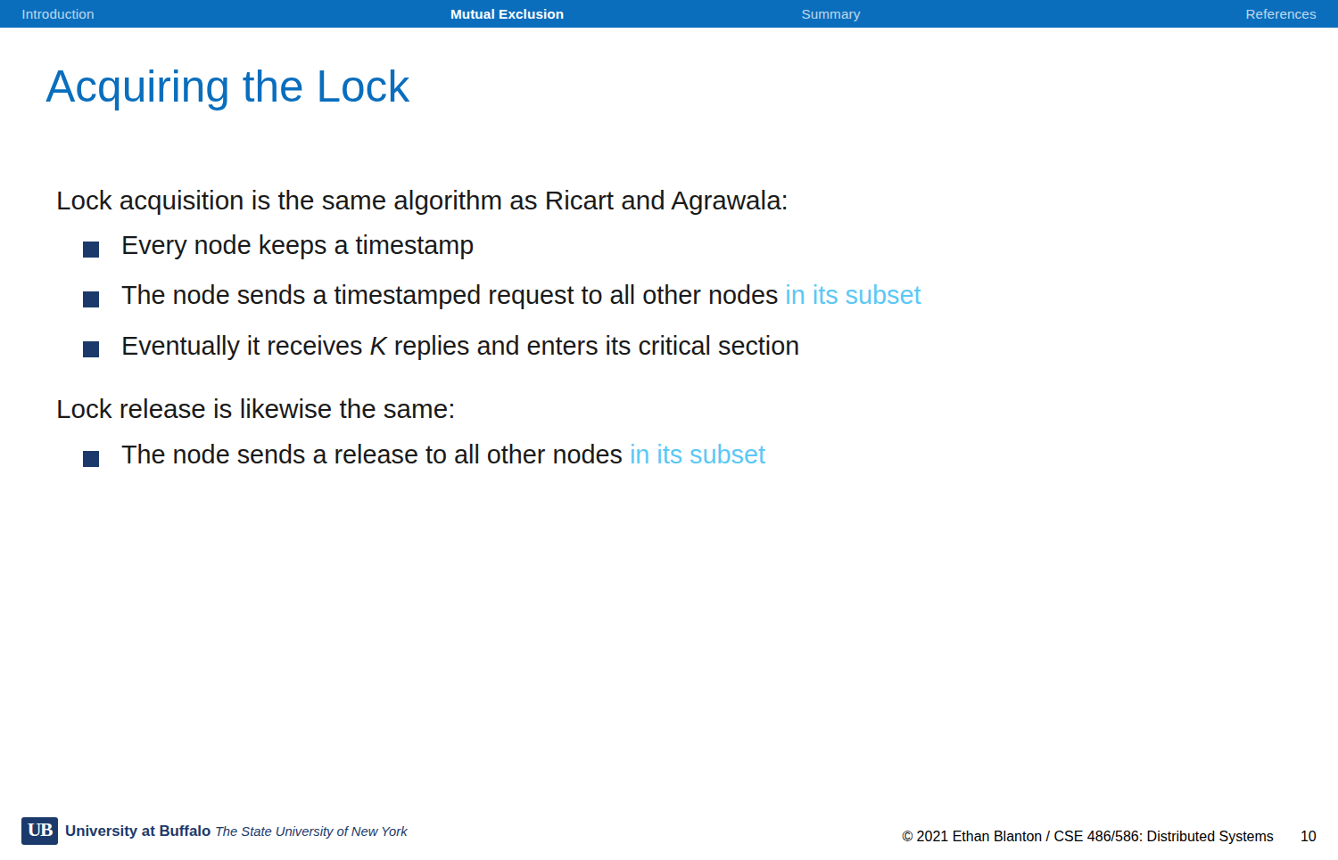Introduction Mutual Exclusion Summary References
Acquiring the Lock
Lock acquisition is the same algorithm as Ricart and Agrawala:
Every node keeps a timestamp
The node sends a timestamped request to all other nodes in its subset
Eventually it receives K replies and enters its critical section
Lock release is likewise the same:
The node sends a release to all other nodes in its subset
UB University at Buffalo The State University of New York
© 2021 Ethan Blanton / CSE 486/586: Distributed Systems 10